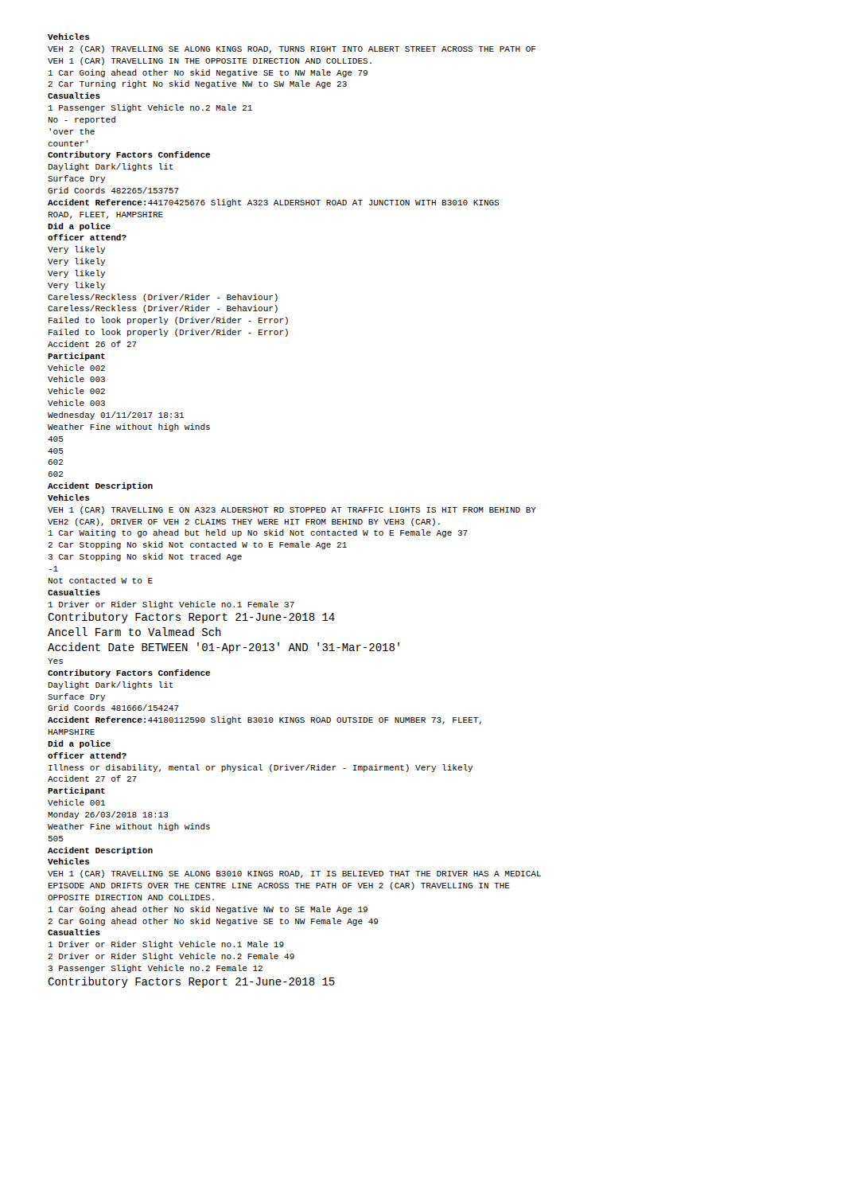Vehicles
VEH 2 (CAR) TRAVELLING SE ALONG KINGS ROAD, TURNS RIGHT INTO ALBERT STREET ACROSS THE PATH OF
VEH 1 (CAR) TRAVELLING IN THE OPPOSITE DIRECTION AND COLLIDES.
1 Car Going ahead other No skid Negative SE to NW Male Age 79
2 Car Turning right No skid Negative NW to SW Male Age 23
Casualties
1 Passenger Slight Vehicle no.2 Male 21
No - reported
'over the
counter'
Contributory Factors Confidence
Daylight Dark/lights lit
Surface Dry
Grid Coords 482265/153757
Accident Reference: 44170425676 Slight A323 ALDERSHOT ROAD AT JUNCTION WITH B3010 KINGS
ROAD, FLEET, HAMPSHIRE
Did a police
officer attend?
Very likely
Very likely
Very likely
Very likely
Careless/Reckless (Driver/Rider - Behaviour)
Careless/Reckless (Driver/Rider - Behaviour)
Failed to look properly (Driver/Rider - Error)
Failed to look properly (Driver/Rider - Error)
Accident 26 of 27
Participant
Vehicle 002
Vehicle 003
Vehicle 002
Vehicle 003
Wednesday 01/11/2017 18:31
Weather Fine without high winds
405
405
602
602
Accident Description
Vehicles
VEH 1 (CAR) TRAVELLING E ON A323 ALDERSHOT RD STOPPED AT TRAFFIC LIGHTS IS HIT FROM BEHIND BY
VEH2 (CAR), DRIVER OF VEH 2 CLAIMS THEY WERE HIT FROM BEHIND BY VEH3 (CAR).
1 Car Waiting to go ahead but held up No skid Not contacted W to E Female Age 37
2 Car Stopping No skid Not contacted W to E Female Age 21
3 Car Stopping No skid Not traced Age
-1
Not contacted W to E
Casualties
1 Driver or Rider Slight Vehicle no.1 Female 37
Contributory Factors Report 21-June-2018 14
Ancell Farm to Valmead Sch
Accident Date BETWEEN '01-Apr-2013' AND '31-Mar-2018'
Yes
Contributory Factors Confidence
Daylight Dark/lights lit
Surface Dry
Grid Coords 481666/154247
Accident Reference: 44180112590 Slight B3010 KINGS ROAD OUTSIDE OF NUMBER 73, FLEET,
HAMPSHIRE
Did a police
officer attend?
Illness or disability, mental or physical (Driver/Rider - Impairment) Very likely
Accident 27 of 27
Participant
Vehicle 001
Monday 26/03/2018 18:13
Weather Fine without high winds
505
Accident Description
Vehicles
VEH 1 (CAR) TRAVELLING SE ALONG B3010 KINGS ROAD, IT IS BELIEVED THAT THE DRIVER HAS A MEDICAL
EPISODE AND DRIFTS OVER THE CENTRE LINE ACROSS THE PATH OF VEH 2 (CAR) TRAVELLING IN THE
OPPOSITE DIRECTION AND COLLIDES.
1 Car Going ahead other No skid Negative NW to SE Male Age 19
2 Car Going ahead other No skid Negative SE to NW Female Age 49
Casualties
1 Driver or Rider Slight Vehicle no.1 Male 19
2 Driver or Rider Slight Vehicle no.2 Female 49
3 Passenger Slight Vehicle no.2 Female 12
Contributory Factors Report 21-June-2018 15